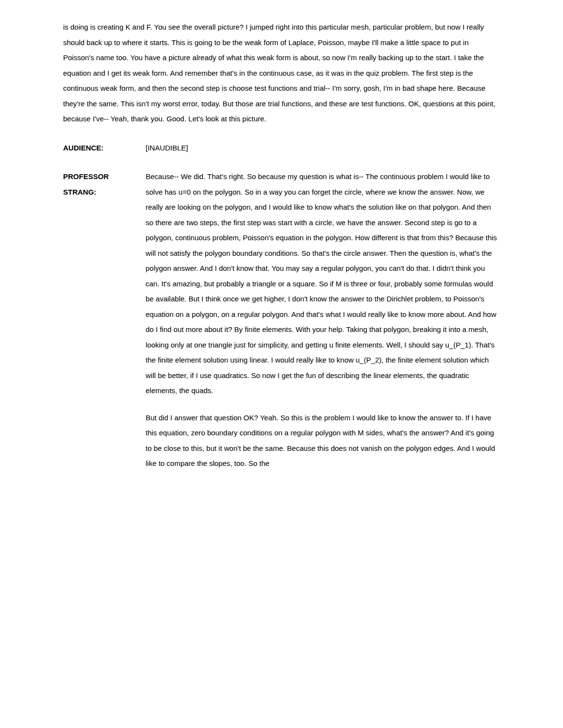is doing is creating K and F. You see the overall picture? I jumped right into this particular mesh, particular problem, but now I really should back up to where it starts. This is going to be the weak form of Laplace, Poisson, maybe I'll make a little space to put in Poisson's name too. You have a picture already of what this weak form is about, so now I'm really backing up to the start. I take the equation and I get its weak form. And remember that's in the continuous case, as it was in the quiz problem. The first step is the continuous weak form, and then the second step is choose test functions and trial-- I'm sorry, gosh, I'm in bad shape here. Because they're the same. This isn't my worst error, today. But those are trial functions, and these are test functions. OK, questions at this point, because I've-- Yeah, thank you. Good. Let's look at this picture.
AUDIENCE:
[INAUDIBLE]
PROFESSOR STRANG:
Because-- We did. That's right. So because my question is what is-- The continuous problem I would like to solve has u=0 on the polygon. So in a way you can forget the circle, where we know the answer. Now, we really are looking on the polygon, and I would like to know what's the solution like on that polygon. And then so there are two steps, the first step was start with a circle, we have the answer. Second step is go to a polygon, continuous problem, Poisson's equation in the polygon. How different is that from this? Because this will not satisfy the polygon boundary conditions. So that's the circle answer. Then the question is, what's the polygon answer. And I don't know that. You may say a regular polygon, you can't do that. I didn't think you can. It's amazing, but probably a triangle or a square. So if M is three or four, probably some formulas would be available. But I think once we get higher, I don't know the answer to the Dirichlet problem, to Poisson's equation on a polygon, on a regular polygon. And that's what I would really like to know more about. And how do I find out more about it? By finite elements. With your help. Taking that polygon, breaking it into a mesh, looking only at one triangle just for simplicity, and getting u finite elements. Well, I should say u_(P_1). That's the finite element solution using linear. I would really like to know u_(P_2), the finite element solution which will be better, if I use quadratics. So now I get the fun of describing the linear elements, the quadratic elements, the quads.
But did I answer that question OK? Yeah. So this is the problem I would like to know the answer to. If I have this equation, zero boundary conditions on a regular polygon with M sides, what's the answer? And it's going to be close to this, but it won't be the same. Because this does not vanish on the polygon edges. And I would like to compare the slopes, too. So the